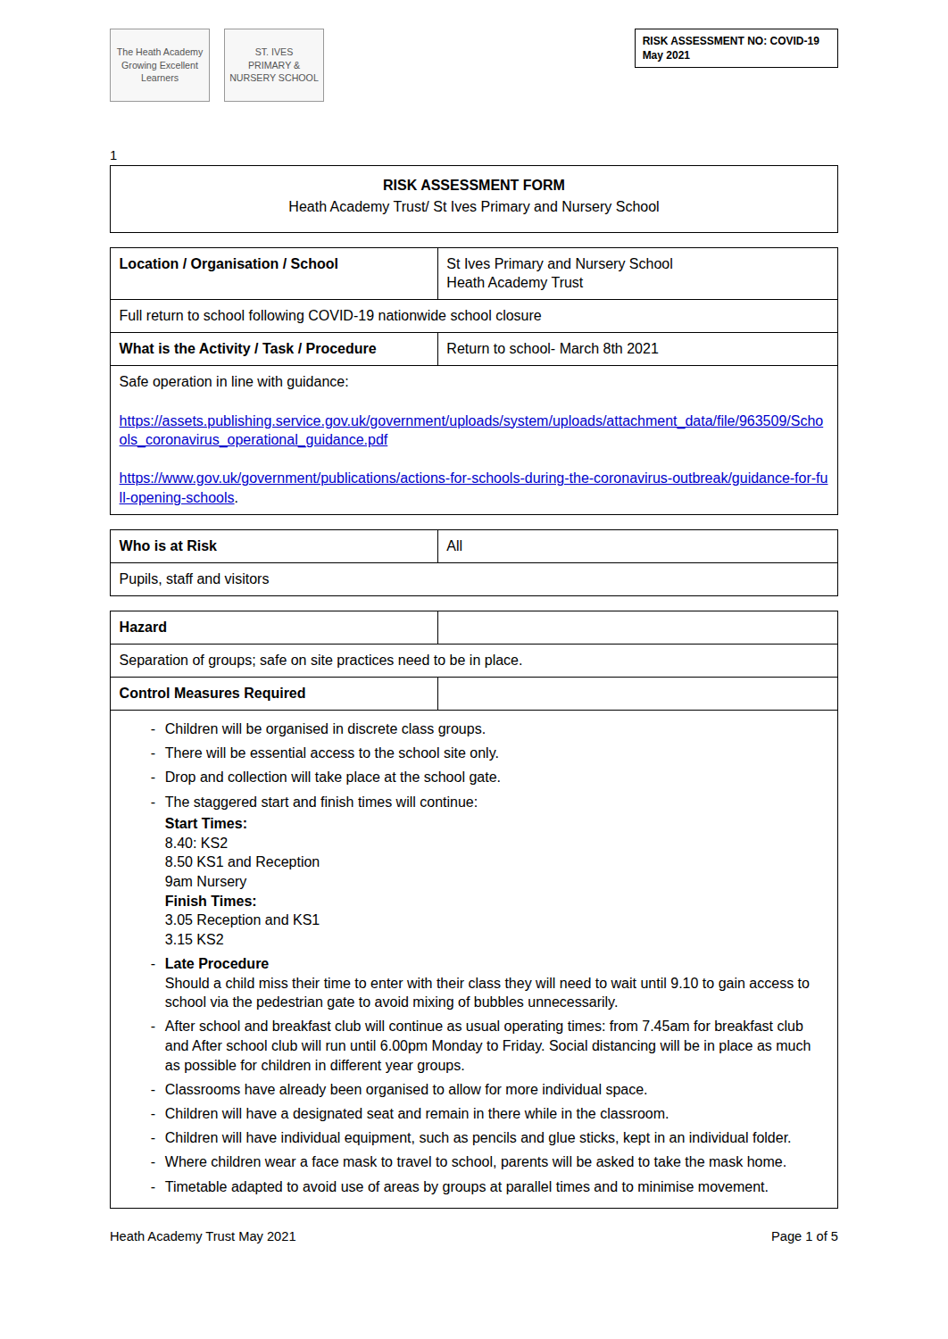The Heath Academy
Growing Excellent Learners
ST. IVES
PRIMARY & NURSERY SCHOOL
RISK ASSESSMENT NO: COVID-19
May 2021
1
RISK ASSESSMENT FORM
Heath Academy Trust/ St Ives Primary and Nursery School
| Location / Organisation / School | St Ives Primary and Nursery School Heath Academy Trust |
| Full return to school following COVID-19 nationwide school closure |
| What is the Activity / Task / Procedure | Return to school- March 8th 2021 |
| Safe operation in line with guidance: https://assets.publishing.service.gov.uk/government/uploads/system/uploads/attachment_data/file/963509/Schools_coronavirus_operational_guidance.pdf https://www.gov.uk/government/publications/actions-for-schools-during-the-coronavirus-outbreak/guidance-for-full-opening-schools . |
| Who is at Risk | All |
| Pupils, staff and visitors |
| Hazard | |
| Separation of groups; safe on site practices need to be in place. |
| Control Measures Required | |
| Children will be organised in discrete class groups. There will be essential access to the school site only. Drop and collection will take place at the school gate. The staggered start and finish times will continue: Start Times: 8.40: KS2 8.50 KS1 and Reception 9am Nursery Finish Times: 3.05 Reception and KS1 3.15 KS2 Late Procedure Should a child miss their time to enter with their class they will need to wait until 9.10 to gain access to school via the pedestrian gate to avoid mixing of bubbles unnecessarily. After school and breakfast club will continue as usual operating times: from 7.45am for breakfast club and After school club will run until 6.00pm Monday to Friday. Social distancing will be in place as much as possible for children in different year groups. Classrooms have already been organised to allow for more individual space. Children will have a designated seat and remain in there while in the classroom. Children will have individual equipment, such as pencils and glue sticks, kept in an individual folder. Where children wear a face mask to travel to school, parents will be asked to take the mask home. Timetable adapted to avoid use of areas by groups at parallel times and to minimise movement. |
Heath Academy Trust May 2021 Page 1 of 5